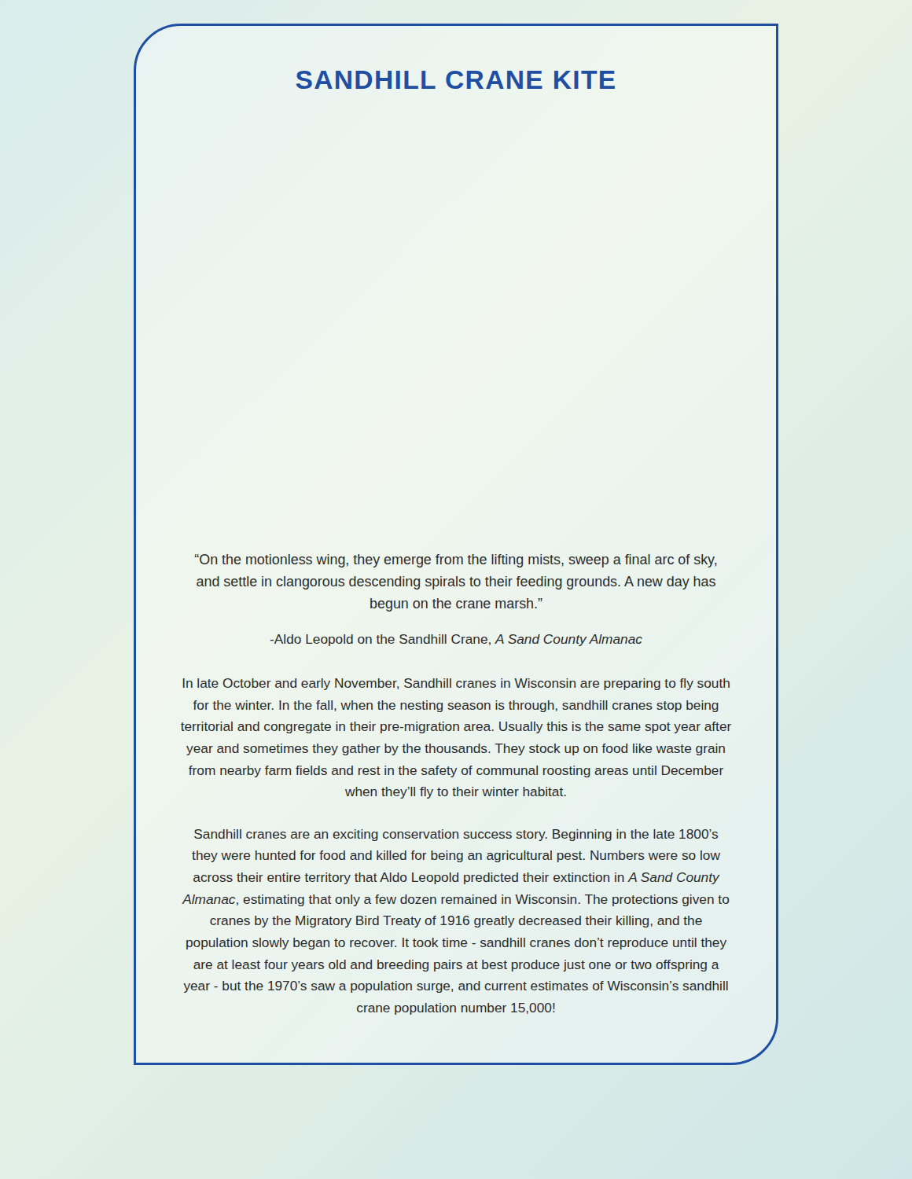Sandhill Crane Kite
“On the motionless wing, they emerge from the lifting mists, sweep a final arc of sky, and settle in clangorous descending spirals to their feeding grounds. A new day has begun on the crane marsh.”
-Aldo Leopold on the Sandhill Crane, A Sand County Almanac
In late October and early November, Sandhill cranes in Wisconsin are preparing to fly south for the winter. In the fall, when the nesting season is through, sandhill cranes stop being territorial and congregate in their pre-migration area. Usually this is the same spot year after year and sometimes they gather by the thousands. They stock up on food like waste grain from nearby farm fields and rest in the safety of communal roosting areas until December when they’ll fly to their winter habitat.
Sandhill cranes are an exciting conservation success story. Beginning in the late 1800’s they were hunted for food and killed for being an agricultural pest. Numbers were so low across their entire territory that Aldo Leopold predicted their extinction in A Sand County Almanac, estimating that only a few dozen remained in Wisconsin. The protections given to cranes by the Migratory Bird Treaty of 1916 greatly decreased their killing, and the population slowly began to recover. It took time - sandhill cranes don’t reproduce until they are at least four years old and breeding pairs at best produce just one or two offspring a year - but the 1970’s saw a population surge, and current estimates of Wisconsin’s sandhill crane population number 15,000!